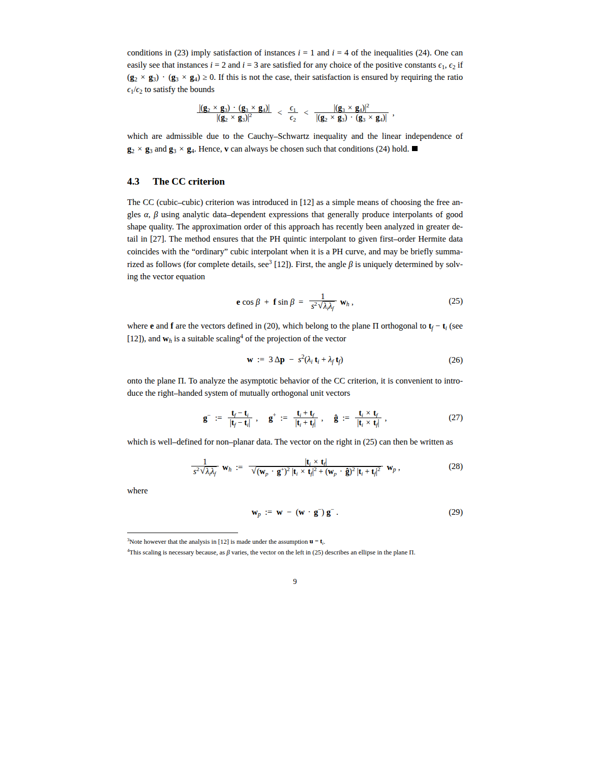conditions in (23) imply satisfaction of instances i = 1 and i = 4 of the inequalities (24). One can easily see that instances i = 2 and i = 3 are satisfied for any choice of the positive constants ϵ1, ϵ2 if (g2 × g3) · (g3 × g4) ≥ 0. If this is not the case, their satisfaction is ensured by requiring the ratio ϵ1/ϵ2 to satisfy the bounds
|(g2 × g3) · (g3 × g4)| |(g2 × g3)|2 < ϵ1 ϵ2 < |(g3 × g4)|2 |(g2 × g3) · (g3 × g4)| ,
which are admissible due to the Cauchy–Schwartz inequality and the linear independence of g2 × g3 and g3 × g4. Hence, v can always be chosen such that conditions (24) hold.
4.3 The CC criterion
The CC (cubic–cubic) criterion was introduced in [12] as a simple means of choosing the free angles α, β using analytic data–dependent expressions that generally produce interpolants of good shape quality. The approximation order of this approach has recently been analyzed in greater detail in [27]. The method ensures that the PH quintic interpolant to given first–order Hermite data coincides with the “ordinary” cubic interpolant when it is a PH curve, and may be briefly summarized as follows (for complete details, see3 [12]). First, the angle β is uniquely determined by solving the vector equation
e cos β + f sin β = 1 s2λiλf wh , (25)
where e and f are the vectors defined in (20), which belong to the plane Π orthogonal to tf − ti (see [12]), and wh is a suitable scaling4 of the projection of the vector
w := 3 Δp − s2(λi ti + λf tf) (26)
onto the plane Π. To analyze the asymptotic behavior of the CC criterion, it is convenient to introduce the right–handed system of mutually orthogonal unit vectors
g− := tf − ti |tf − ti| , g+ := ti + tf |ti + tf| , ĝ := ti × tf |ti × tf| , (27)
which is well–defined for non–planar data. The vector on the right in (25) can then be written as
1 s2λiλf wh := |ti × tf| (wp · g+)2 |ti × tf|2 + (wp · ĝ)2 |ti + tf|2 wp , (28)
where
wp := w − (w · g−) g− . (29)
3 Note however that the analysis in [12] is made under the assumption u = ti.
4 This scaling is necessary because, as β varies, the vector on the left in (25) describes an ellipse in the plane Π.
9